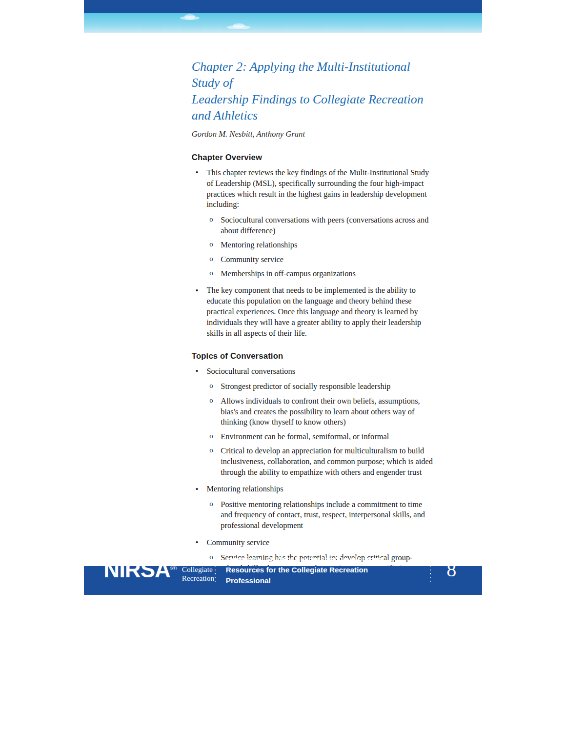Chapter 2: Applying the Multi-Institutional Study of
Leadership Findings to Collegiate Recreation and Athletics
Gordon M. Nesbitt, Anthony Grant
Chapter Overview
This chapter reviews the key findings of the Mulit-Institutional Study of Leadership (MSL), specifically surrounding the four high-impact practices which result in the highest gains in leadership development including:
Sociocultural conversations with peers (conversations across and about difference)
Mentoring relationships
Community service
Memberships in off-campus organizations
The key component that needs to be implemented is the ability to educate this population on the language and theory behind these practical experiences. Once this language and theory is learned by individuals they will have a greater ability to apply their leadership skills in all aspects of their life.
Topics of Conversation
Sociocultural conversations
Strongest predictor of socially responsible leadership
Allows individuals to confront their own beliefs, assumptions, bias's and creates the possibility to learn about others way of thinking (know thyself to know others)
Environment can be formal, semiformal, or informal
Critical to develop an appreciation for multiculturalism to build inclusiveness, collaboration, and common purpose; which is aided through the ability to empathize with others and engender trust
Mentoring relationships
Positive mentoring relationships include a commitment to time and frequency of contact, trust, respect, interpersonal skills, and professional development
Community service
Service learning has the potential to: develop critical group-related skills, deepen personal commitments to specific issues; build resilience for working in complex systems to create change, and disrupt assumptions about how social systems operate
NIRSAsm Leaders in Collegiate Recreation
Intentional Student Leadership Development
Resources for the Collegiate Recreation
Professional
8